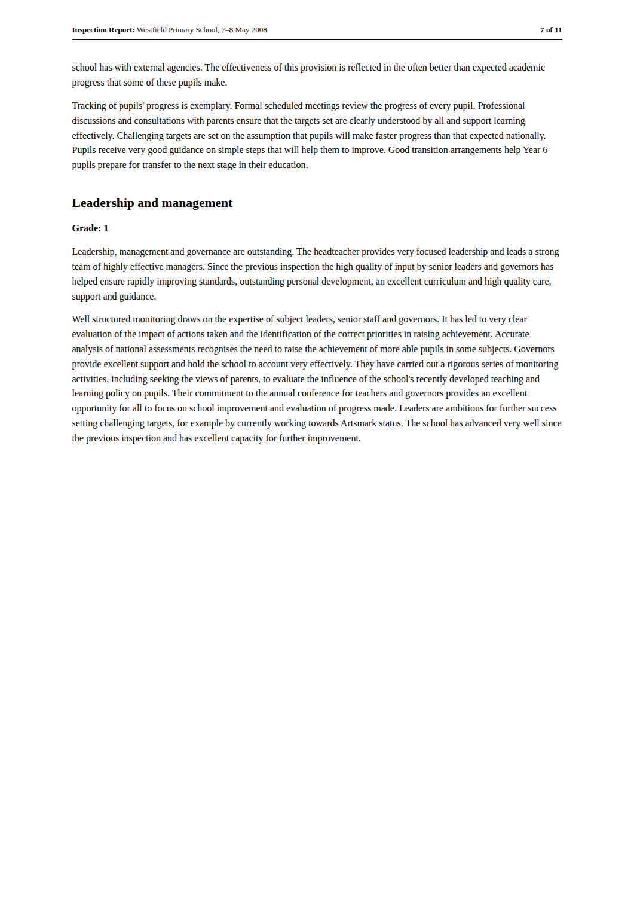Inspection Report: Westfield Primary School, 7–8 May 2008 7 of 11
school has with external agencies. The effectiveness of this provision is reflected in the often better than expected academic progress that some of these pupils make.
Tracking of pupils' progress is exemplary. Formal scheduled meetings review the progress of every pupil. Professional discussions and consultations with parents ensure that the targets set are clearly understood by all and support learning effectively. Challenging targets are set on the assumption that pupils will make faster progress than that expected nationally. Pupils receive very good guidance on simple steps that will help them to improve. Good transition arrangements help Year 6 pupils prepare for transfer to the next stage in their education.
Leadership and management
Grade: 1
Leadership, management and governance are outstanding. The headteacher provides very focused leadership and leads a strong team of highly effective managers. Since the previous inspection the high quality of input by senior leaders and governors has helped ensure rapidly improving standards, outstanding personal development, an excellent curriculum and high quality care, support and guidance.
Well structured monitoring draws on the expertise of subject leaders, senior staff and governors. It has led to very clear evaluation of the impact of actions taken and the identification of the correct priorities in raising achievement. Accurate analysis of national assessments recognises the need to raise the achievement of more able pupils in some subjects. Governors provide excellent support and hold the school to account very effectively. They have carried out a rigorous series of monitoring activities, including seeking the views of parents, to evaluate the influence of the school's recently developed teaching and learning policy on pupils. Their commitment to the annual conference for teachers and governors provides an excellent opportunity for all to focus on school improvement and evaluation of progress made. Leaders are ambitious for further success setting challenging targets, for example by currently working towards Artsmark status. The school has advanced very well since the previous inspection and has excellent capacity for further improvement.